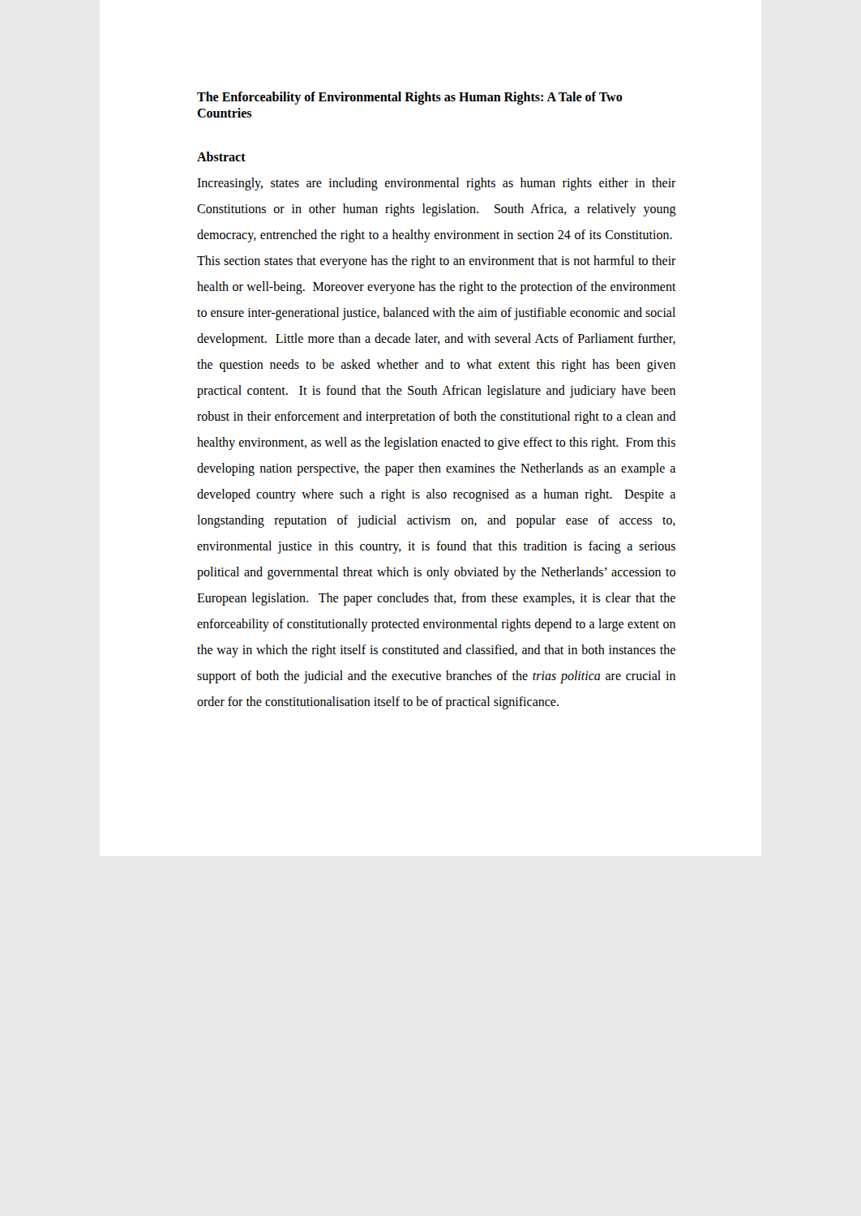The Enforceability of Environmental Rights as Human Rights: A Tale of Two Countries
Abstract
Increasingly, states are including environmental rights as human rights either in their Constitutions or in other human rights legislation. South Africa, a relatively young democracy, entrenched the right to a healthy environment in section 24 of its Constitution. This section states that everyone has the right to an environment that is not harmful to their health or well-being. Moreover everyone has the right to the protection of the environment to ensure inter-generational justice, balanced with the aim of justifiable economic and social development. Little more than a decade later, and with several Acts of Parliament further, the question needs to be asked whether and to what extent this right has been given practical content. It is found that the South African legislature and judiciary have been robust in their enforcement and interpretation of both the constitutional right to a clean and healthy environment, as well as the legislation enacted to give effect to this right. From this developing nation perspective, the paper then examines the Netherlands as an example a developed country where such a right is also recognised as a human right. Despite a longstanding reputation of judicial activism on, and popular ease of access to, environmental justice in this country, it is found that this tradition is facing a serious political and governmental threat which is only obviated by the Netherlands’ accession to European legislation. The paper concludes that, from these examples, it is clear that the enforceability of constitutionally protected environmental rights depend to a large extent on the way in which the right itself is constituted and classified, and that in both instances the support of both the judicial and the executive branches of the trias politica are crucial in order for the constitutionalisation itself to be of practical significance.